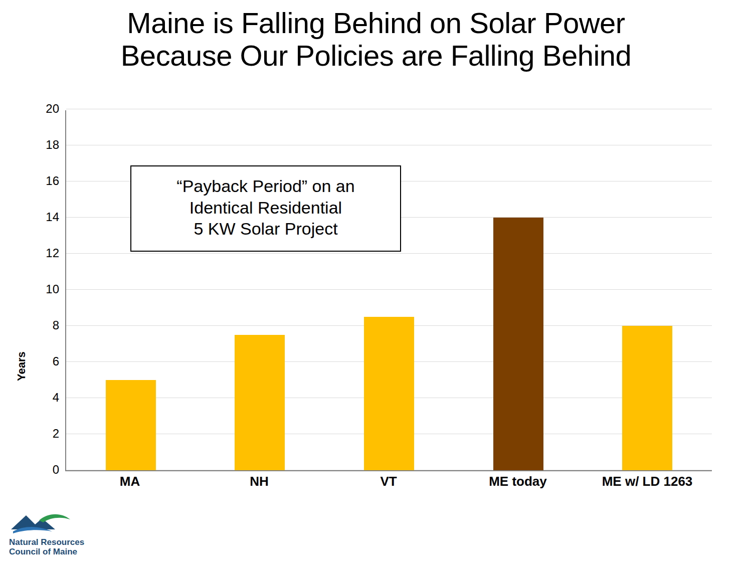Maine is Falling Behind on Solar Power
Because Our Policies are Falling Behind
Years
20
18
16
14
12
10
8
6
4
2
0
MA
NH
VT
ME today
ME w/ LD 1263
“Payback Period” on an
Identical Residential
5 KW Solar Project
Natural Resources
Council of Maine